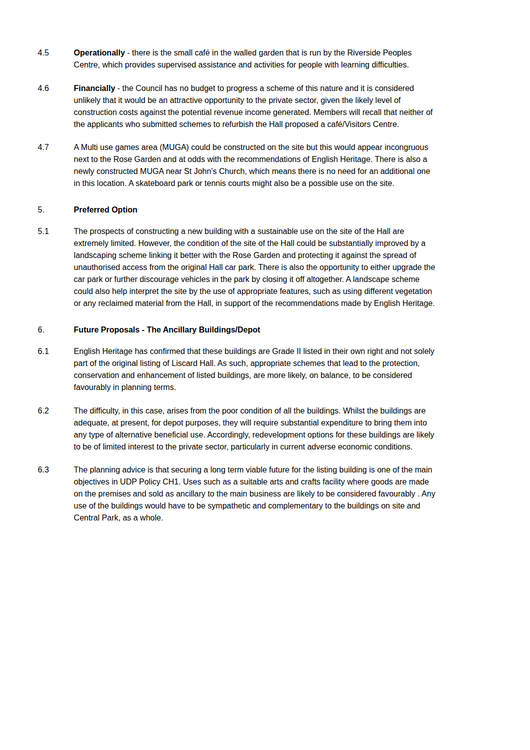4.5
Operationally - there is the small café in the walled garden that is run by the Riverside Peoples Centre, which provides supervised assistance and activities for people with learning difficulties.
4.6
Financially - the Council has no budget to progress a scheme of this nature and it is considered unlikely that it would be an attractive opportunity to the private sector, given the likely level of construction costs against the potential revenue income generated. Members will recall that neither of the applicants who submitted schemes to refurbish the Hall proposed a café/Visitors Centre.
4.7
A Multi use games area (MUGA) could be constructed on the site but this would appear incongruous next to the Rose Garden and at odds with the recommendations of English Heritage. There is also a newly constructed MUGA near St John's Church, which means there is no need for an additional one in this location. A skateboard park or tennis courts might also be a possible use on the site.
5.
Preferred Option
5.1
The prospects of constructing a new building with a sustainable use on the site of the Hall are extremely limited. However, the condition of the site of the Hall could be substantially improved by a landscaping scheme linking it better with the Rose Garden and protecting it against the spread of unauthorised access from the original Hall car park. There is also the opportunity to either upgrade the car park or further discourage vehicles in the park by closing it off altogether. A landscape scheme could also help interpret the site by the use of appropriate features, such as using different vegetation or any reclaimed material from the Hall, in support of the recommendations made by English Heritage.
6.
Future Proposals - The Ancillary Buildings/Depot
6.1
English Heritage has confirmed that these buildings are Grade II listed in their own right and not solely part of the original listing of Liscard Hall. As such, appropriate schemes that lead to the protection, conservation and enhancement of listed buildings, are more likely, on balance, to be considered favourably in planning terms.
6.2
The difficulty, in this case, arises from the poor condition of all the buildings. Whilst the buildings are adequate, at present, for depot purposes, they will require substantial expenditure to bring them into any type of alternative beneficial use. Accordingly, redevelopment options for these buildings are likely to be of limited interest to the private sector, particularly in current adverse economic conditions.
6.3
The planning advice is that securing a long term viable future for the listing building is one of the main objectives in UDP Policy CH1. Uses such as a suitable arts and crafts facility where goods are made on the premises and sold as ancillary to the main business are likely to be considered favourably . Any use of the buildings would have to be sympathetic and complementary to the buildings on site and Central Park, as a whole.